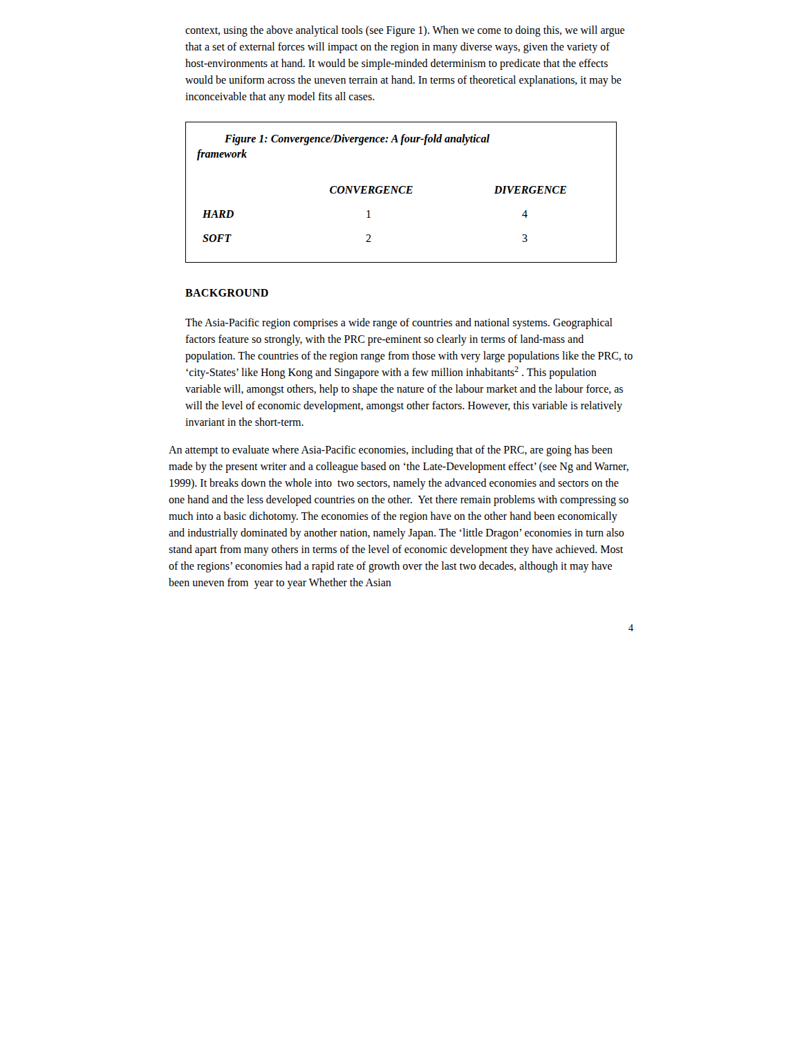context, using the above analytical tools (see Figure 1). When we come to doing this, we will argue that a set of external forces will impact on the region in many diverse ways, given the variety of host-environments at hand. It would be simple-minded determinism to predicate that the effects would be uniform across the uneven terrain at hand. In terms of theoretical explanations, it may be inconceivable that any model fits all cases.
Figure 1: Convergence/Divergence: A four-fold analytical
framework
| | CONVERGENCE | DIVERGENCE |
| --- | --- | --- |
| HARD | 1 | 4 |
| SOFT | 2 | 3 |
BACKGROUND
The Asia‑Pacific region comprises a wide range of countries and national systems. Geographical factors feature so strongly, with the PRC pre-eminent so clearly in terms of land-mass and population. The countries of the region range from those with very large populations like the PRC, to ‘city-States’ like Hong Kong and Singapore with a few million inhabitants2 . This population variable will, amongst others, help to shape the nature of the labour market and the labour force, as will the level of economic development, amongst other factors. However, this variable is relatively invariant in the short-term.
An attempt to evaluate where Asia‑Pacific economies, including that of the PRC, are going has been made by the present writer and a colleague based on ‘the Late-Development effect’ (see Ng and Warner, 1999). It breaks down the whole into two sectors, namely the advanced economies and sectors on the one hand and the less developed countries on the other. Yet there remain problems with compressing so much into a basic dichotomy. The economies of the region have on the other hand been economically and industrially dominated by another nation, namely Japan. The ‘little Dragon’ economies in turn also stand apart from many others in terms of the level of economic development they have achieved. Most of the regions’ economies had a rapid rate of growth over the last two decades, although it may have been uneven from year to year Whether the Asian
4